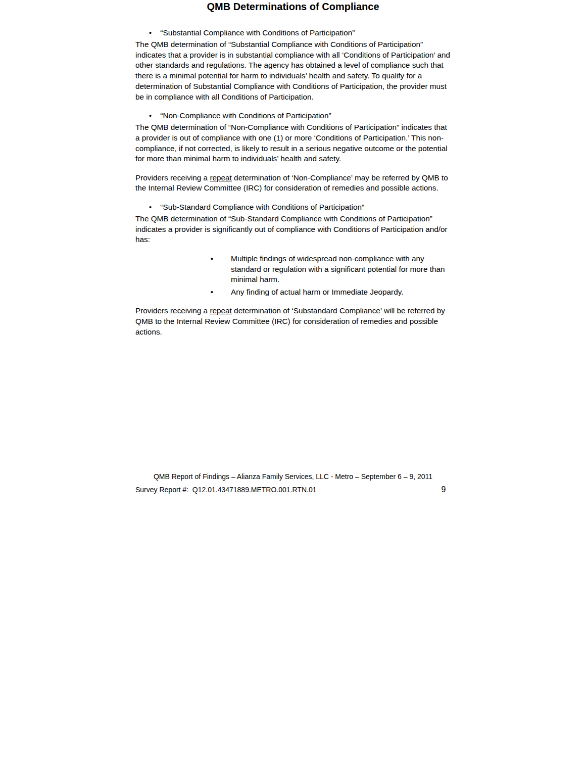QMB Determinations of Compliance
•“Substantial Compliance with Conditions of Participation”
The QMB determination of “Substantial Compliance with Conditions of Participation” indicates that a provider is in substantial compliance with all ‘Conditions of Participation’ and other standards and regulations. The agency has obtained a level of compliance such that there is a minimal potential for harm to individuals’ health and safety. To qualify for a determination of Substantial Compliance with Conditions of Participation, the provider must be in compliance with all Conditions of Participation.
•“Non-Compliance with Conditions of Participation”
The QMB determination of “Non-Compliance with Conditions of Participation” indicates that a provider is out of compliance with one (1) or more ‘Conditions of Participation.’ This non-compliance, if not corrected, is likely to result in a serious negative outcome or the potential for more than minimal harm to individuals’ health and safety.
Providers receiving a repeat determination of ‘Non-Compliance’ may be referred by QMB to the Internal Review Committee (IRC) for consideration of remedies and possible actions.
•“Sub-Standard Compliance with Conditions of Participation”
The QMB determination of “Sub-Standard Compliance with Conditions of Participation” indicates a provider is significantly out of compliance with Conditions of Participation and/or has:
•Multiple findings of widespread non-compliance with any standard or regulation with a significant potential for more than minimal harm.
•Any finding of actual harm or Immediate Jeopardy.
Providers receiving a repeat determination of ‘Substandard Compliance’ will be referred by QMB to the Internal Review Committee (IRC) for consideration of remedies and possible actions.
QMB Report of Findings – Alianza Family Services, LLC - Metro – September 6 – 9, 2011
Survey Report #: Q12.01.43471889.METRO.001.RTN.01
9